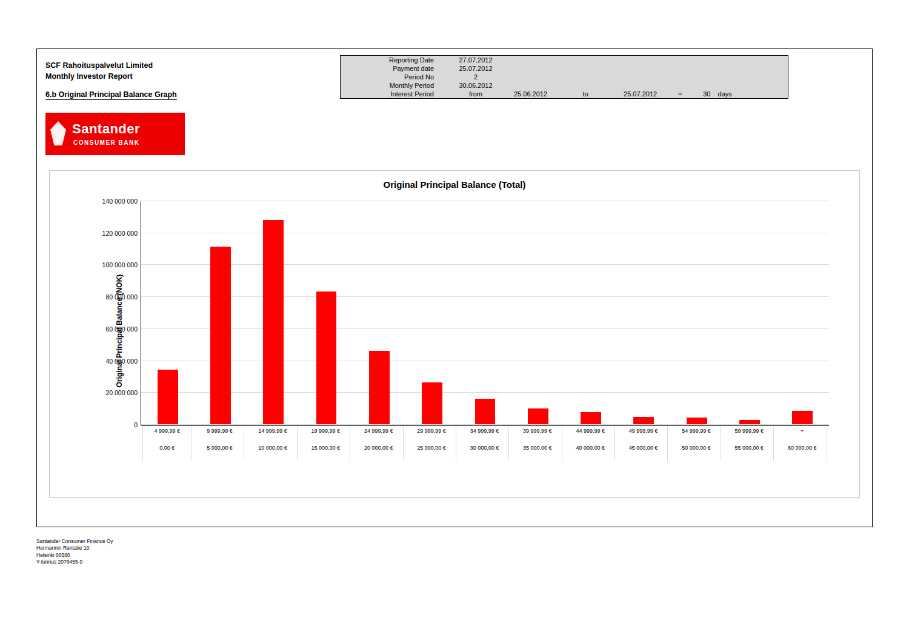SCF Rahoituspalvelut Limited Monthly Investor Report
6.b Original Principal Balance Graph
| Reporting Date | 27.07.2012 | | | | | |
| Payment date | 25.07.2012 | | | | | |
| Period No | 2 | | | | | |
| Monthly Period | 30.06.2012 | | | | | |
| Interest Period | from | 25.06.2012 | to | 25.07.2012 | = | 30 days |
Santander
CONSUMER BANK
Original Principal Balance (Total)
Original Principal Balance (NOK)
140 000 000
120 000 000
100 000 000
80 000 000
60 000 000
40 000 000
20 000 000
0
4 999,99 €
0,00 €
9 999,99 €
5 000,00 €
14 999,99 €
10 000,00 €
19 999,99 €
15 000,00 €
24 999,99 €
20 000,00 €
29 999,99 €
25 000,00 €
34 999,99 €
30 000,00 €
39 999,99 €
35 000,00 €
44 999,99 €
40 000,00 €
49 999,99 €
45 000,00 €
54 999,99 €
50 000,00 €
59 999,99 €
55 000,00 €
+
60 000,00 €
Santander Consumer Finance Oy
Hermannin Rantatie 10
Helsinki 00580
Y-tunnus 2076455-0